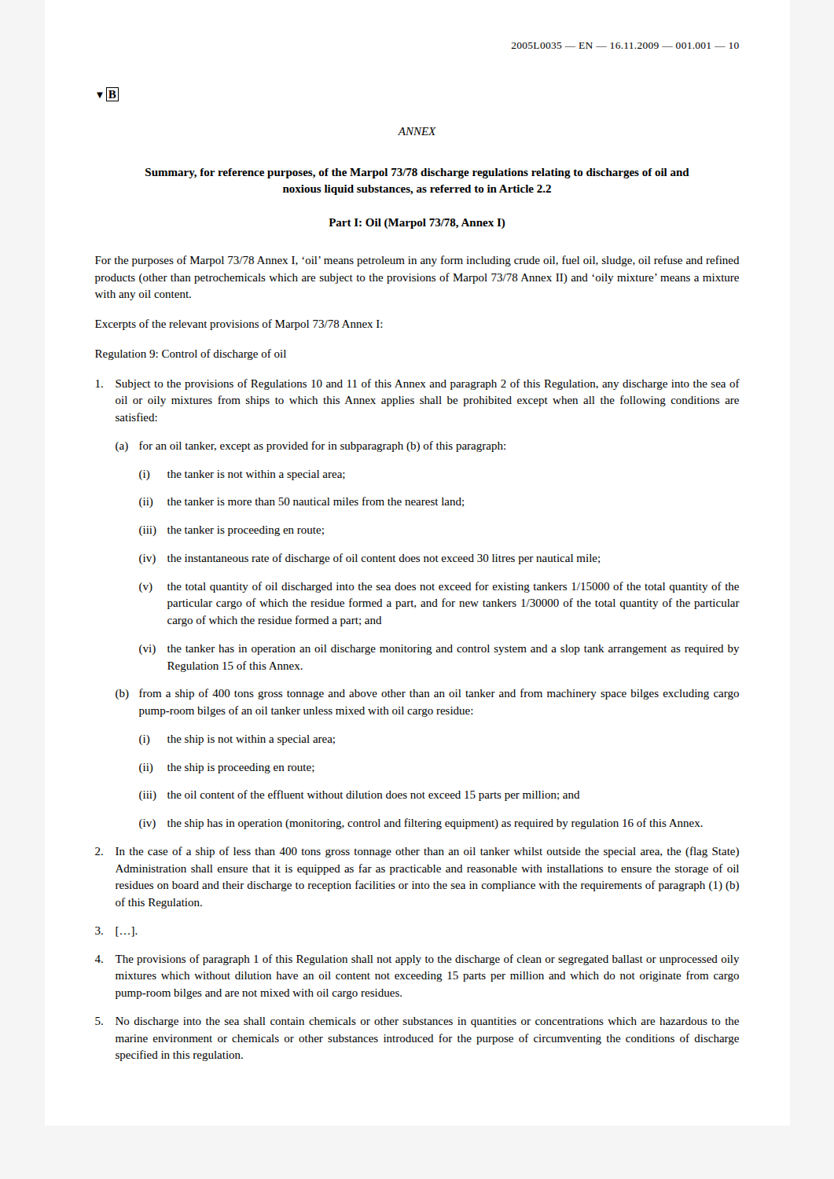2005L0035 — EN — 16.11.2009 — 001.001 — 10
▼B
ANNEX
Summary, for reference purposes, of the Marpol 73/78 discharge regulations relating to discharges of oil and noxious liquid substances, as referred to in Article 2.2
Part I: Oil (Marpol 73/78, Annex I)
For the purposes of Marpol 73/78 Annex I, ‘oil’ means petroleum in any form including crude oil, fuel oil, sludge, oil refuse and refined products (other than petrochemicals which are subject to the provisions of Marpol 73/78 Annex II) and ‘oily mixture’ means a mixture with any oil content.
Excerpts of the relevant provisions of Marpol 73/78 Annex I:
Regulation 9: Control of discharge of oil
Subject to the provisions of Regulations 10 and 11 of this Annex and paragraph 2 of this Regulation, any discharge into the sea of oil or oily mixtures from ships to which this Annex applies shall be prohibited except when all the following conditions are satisfied:
(a) for an oil tanker, except as provided for in subparagraph (b) of this paragraph:
(i) the tanker is not within a special area;
(ii) the tanker is more than 50 nautical miles from the nearest land;
(iii) the tanker is proceeding en route;
(iv) the instantaneous rate of discharge of oil content does not exceed 30 litres per nautical mile;
(v) the total quantity of oil discharged into the sea does not exceed for existing tankers 1/15000 of the total quantity of the particular cargo of which the residue formed a part, and for new tankers 1/30000 of the total quantity of the particular cargo of which the residue formed a part; and
(vi) the tanker has in operation an oil discharge monitoring and control system and a slop tank arrangement as required by Regulation 15 of this Annex.
(b) from a ship of 400 tons gross tonnage and above other than an oil tanker and from machinery space bilges excluding cargo pump-room bilges of an oil tanker unless mixed with oil cargo residue:
(i) the ship is not within a special area;
(ii) the ship is proceeding en route;
(iii) the oil content of the effluent without dilution does not exceed 15 parts per million; and
(iv) the ship has in operation (monitoring, control and filtering equipment) as required by regulation 16 of this Annex.
In the case of a ship of less than 400 tons gross tonnage other than an oil tanker whilst outside the special area, the (flag State) Administration shall ensure that it is equipped as far as practicable and reasonable with installations to ensure the storage of oil residues on board and their discharge to reception facilities or into the sea in compliance with the requirements of paragraph (1) (b) of this Regulation.
[…].
The provisions of paragraph 1 of this Regulation shall not apply to the discharge of clean or segregated ballast or unprocessed oily mixtures which without dilution have an oil content not exceeding 15 parts per million and which do not originate from cargo pump-room bilges and are not mixed with oil cargo residues.
No discharge into the sea shall contain chemicals or other substances in quantities or concentrations which are hazardous to the marine environment or chemicals or other substances introduced for the purpose of circumventing the conditions of discharge specified in this regulation.